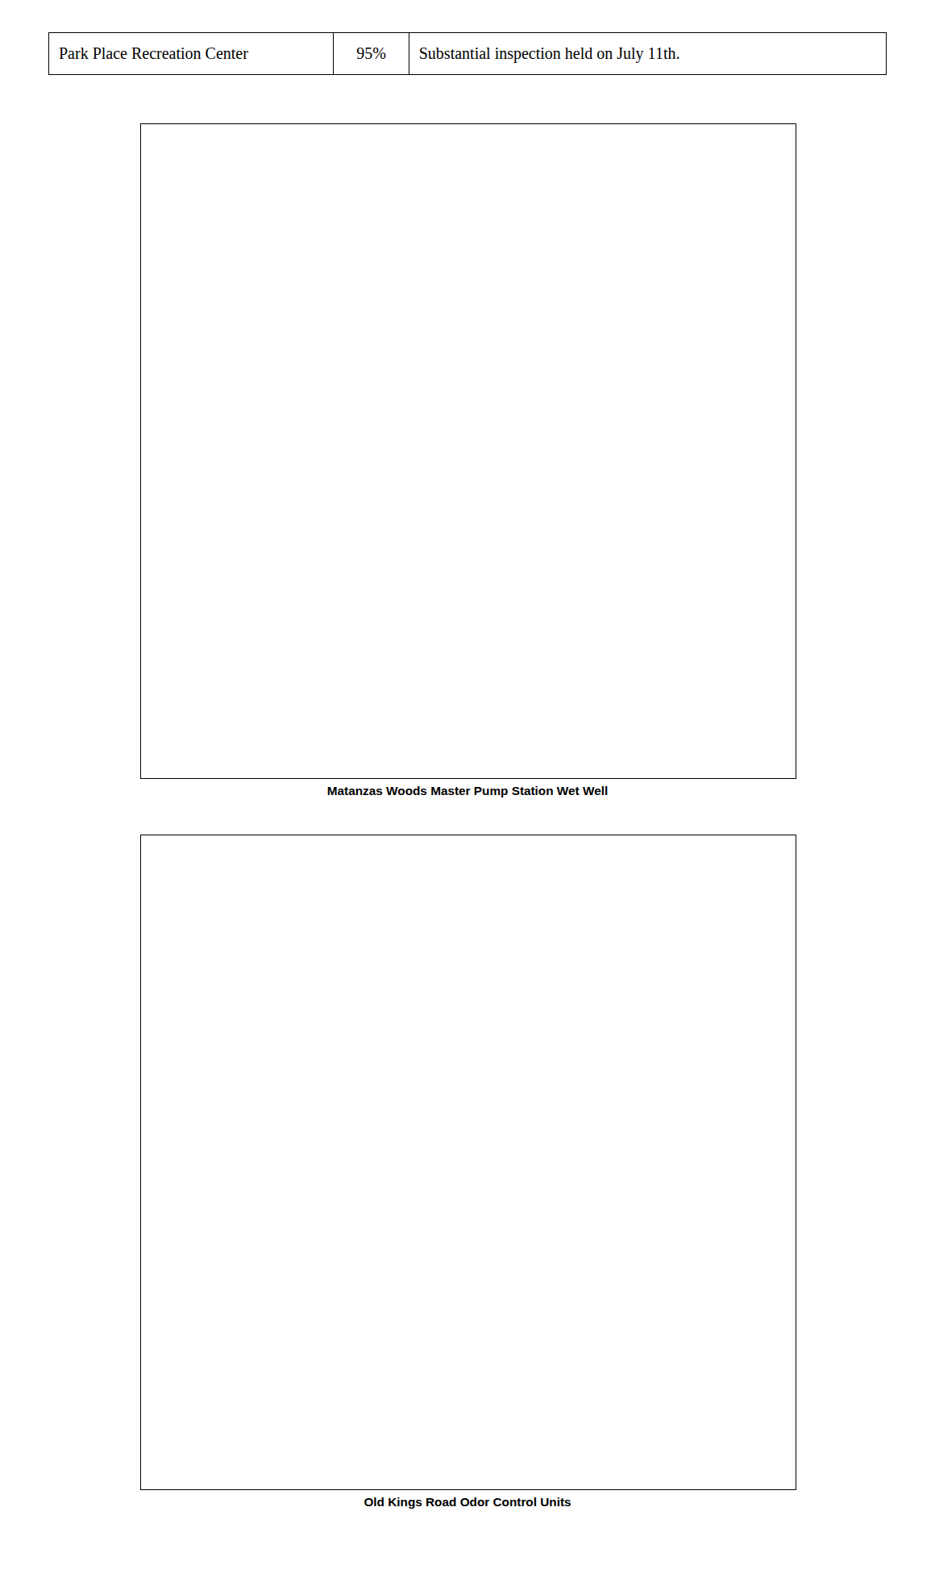| Park Place Recreation Center | 95% | Substantial inspection held on July 11th. |
Matanzas Woods Master Pump Station Wet Well
Old Kings Road Odor Control Units